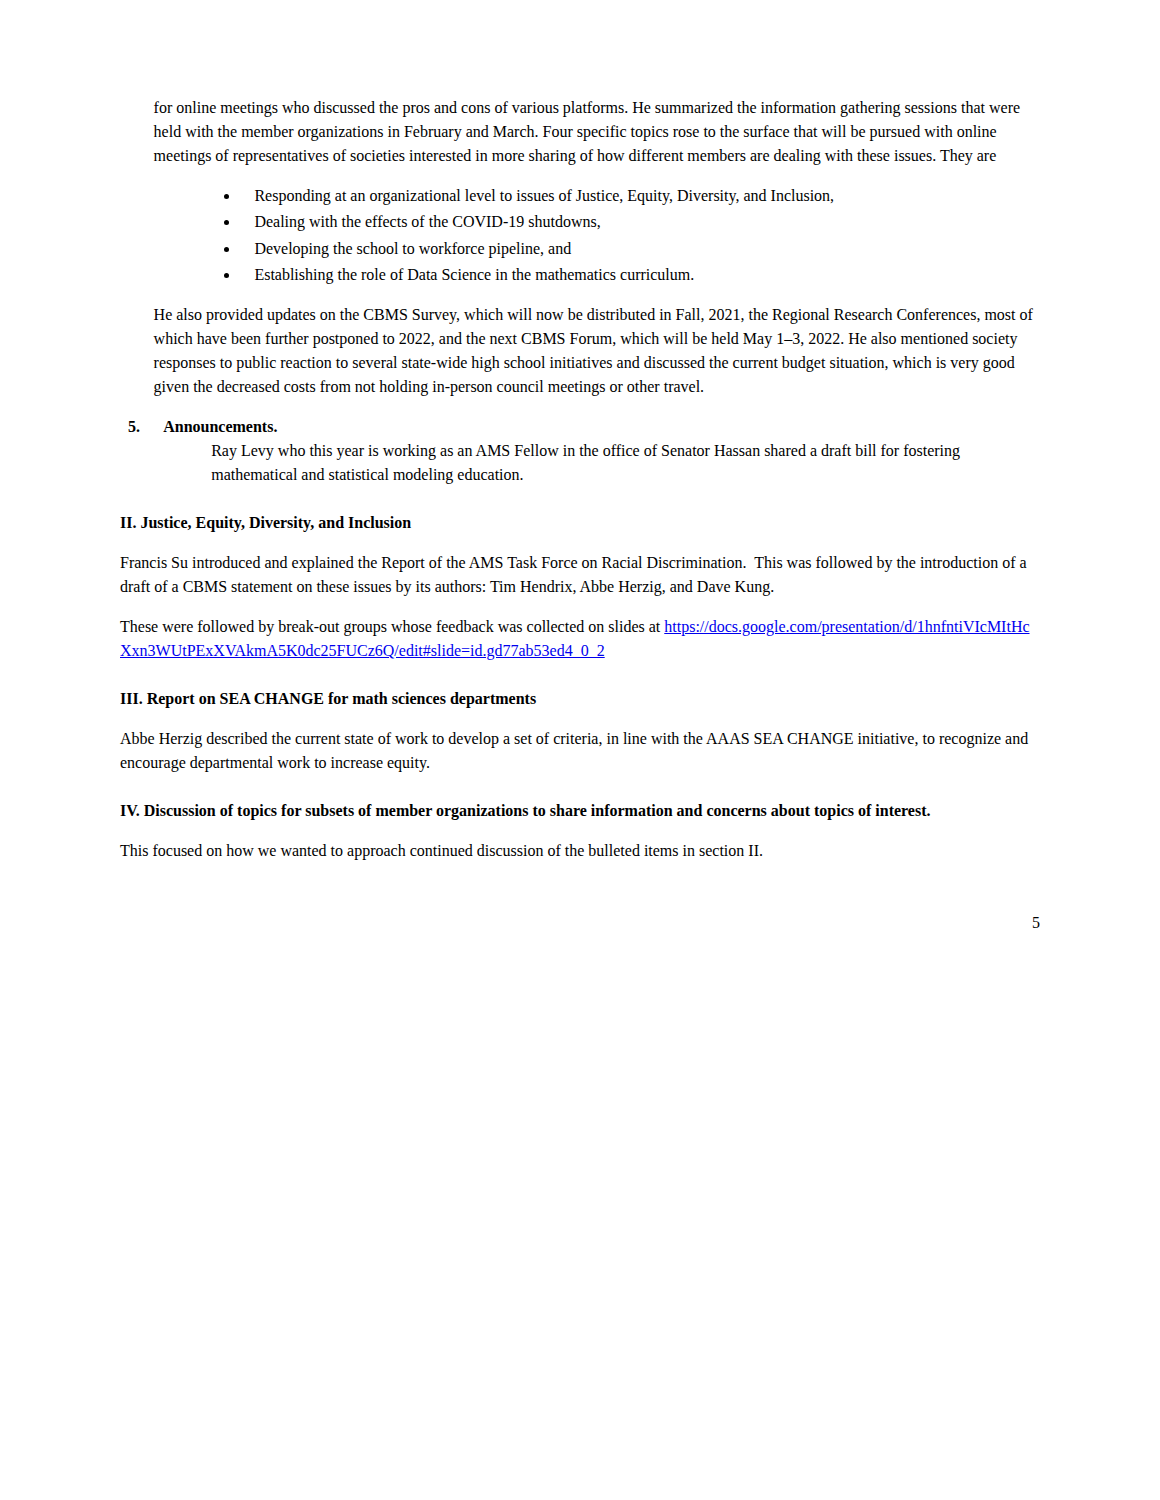for online meetings who discussed the pros and cons of various platforms. He summarized the information gathering sessions that were held with the member organizations in February and March. Four specific topics rose to the surface that will be pursued with online meetings of representatives of societies interested in more sharing of how different members are dealing with these issues. They are
Responding at an organizational level to issues of Justice, Equity, Diversity, and Inclusion,
Dealing with the effects of the COVID-19 shutdowns,
Developing the school to workforce pipeline, and
Establishing the role of Data Science in the mathematics curriculum.
He also provided updates on the CBMS Survey, which will now be distributed in Fall, 2021, the Regional Research Conferences, most of which have been further postponed to 2022, and the next CBMS Forum, which will be held May 1–3, 2022. He also mentioned society responses to public reaction to several state-wide high school initiatives and discussed the current budget situation, which is very good given the decreased costs from not holding in-person council meetings or other travel.
Announcements.
Ray Levy who this year is working as an AMS Fellow in the office of Senator Hassan shared a draft bill for fostering mathematical and statistical modeling education.
II. Justice, Equity, Diversity, and Inclusion
Francis Su introduced and explained the Report of the AMS Task Force on Racial Discrimination. This was followed by the introduction of a draft of a CBMS statement on these issues by its authors: Tim Hendrix, Abbe Herzig, and Dave Kung.
These were followed by break-out groups whose feedback was collected on slides at https://docs.google.com/presentation/d/1hnfntiVIcMItHcXxn3WUtPExXVAkmA5K0dc25FUCz6Q/edit#slide=id.gd77ab53ed4_0_2
III. Report on SEA CHANGE for math sciences departments
Abbe Herzig described the current state of work to develop a set of criteria, in line with the AAAS SEA CHANGE initiative, to recognize and encourage departmental work to increase equity.
IV. Discussion of topics for subsets of member organizations to share information and concerns about topics of interest.
This focused on how we wanted to approach continued discussion of the bulleted items in section II.
5